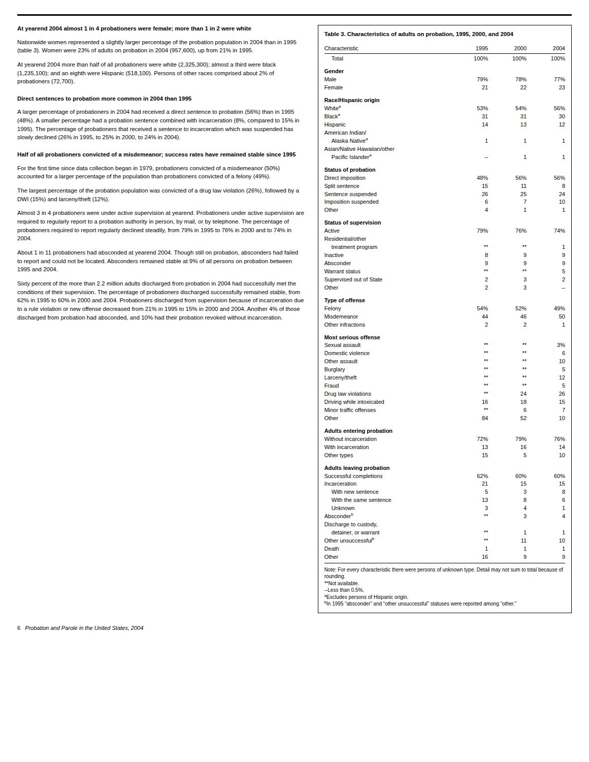At yearend 2004 almost 1 in 4 probationers were female; more than 1 in 2 were white
Nationwide women represented a slightly larger percentage of the probation population in 2004 than in 1995 (table 3). Women were 23% of adults on probation in 2004 (957,600), up from 21% in 1995.
At yearend 2004 more than half of all probationers were white (2,325,300); almost a third were black (1,235,100); and an eighth were Hispanic (518,100). Persons of other races comprised about 2% of probationers (72,700).
Direct sentences to probation more common in 2004 than 1995
A larger percentage of probationers in 2004 had received a direct sentence to probation (56%) than in 1995 (48%). A smaller percentage had a probation sentence combined with incarceration (8%, compared to 15% in 1995). The percentage of probationers that received a sentence to incarceration which was suspended has slowly declined (26% in 1995, to 25% in 2000, to 24% in 2004).
Half of all probationers convicted of a misdemeanor; success rates have remained stable since 1995
For the first time since data collection began in 1979, probationers convicted of a misdemeanor (50%) accounted for a larger percentage of the population than probationers convicted of a felony (49%).
The largest percentage of the probation population was convicted of a drug law violation (26%), followed by a DWI (15%) and larceny/theft (12%).
Almost 3 in 4 probationers were under active supervision at yearend. Probationers under active supervision are required to regularly report to a probation authority in person, by mail, or by telephone. The percentage of probationers required to report regularly declined steadily, from 79% in 1995 to 76% in 2000 and to 74% in 2004.
About 1 in 11 probationers had absconded at yearend 2004. Though still on probation, absconders had failed to report and could not be located. Absconders remained stable at 9% of all persons on probation between 1995 and 2004.
Sixty percent of the more than 2.2 million adults discharged from probation in 2004 had successfully met the conditions of their supervision. The percentage of probationers discharged successfully remained stable, from 62% in 1995 to 60% in 2000 and 2004. Probationers discharged from supervision because of incarceration due to a rule violation or new offense decreased from 21% in 1995 to 15% in 2000 and 2004. Another 4% of those discharged from probation had absconded, and 10% had their probation revoked without incarceration.
Table 3. Characteristics of adults on probation, 1995, 2000, and 2004
| Characteristic | 1995 | 2000 | 2004 |
| --- | --- | --- | --- |
| Total | 100% | 100% | 100% |
| Gender |
| Male | 79% | 78% | 77% |
| Female | 21 | 22 | 23 |
| Race/Hispanic origin |
| White a | 53% | 54% | 56% |
| Black a | 31 | 31 | 30 |
| Hispanic | 14 | 13 | 12 |
| American Indian/ | | | |
| Alaska Native a | 1 | 1 | 1 |
| Asian/Native Hawaiian/other | | | |
| Pacific Islander a | -- | 1 | 1 |
| Status of probation |
| Direct imposition | 48% | 56% | 56% |
| Split sentence | 15 | 11 | 8 |
| Sentence suspended | 26 | 25 | 24 |
| Imposition suspended | 6 | 7 | 10 |
| Other | 4 | 1 | 1 |
| Status of supervision |
| Active | 79% | 76% | 74% |
| Residential/other | | | |
| treatment program | ** | ** | 1 |
| Inactive | 8 | 9 | 9 |
| Absconder | 9 | 9 | 9 |
| Warrant status | ** | ** | 5 |
| Supervised out of State | 2 | 3 | 2 |
| Other | 2 | 3 | -- |
| Type of offense |
| Felony | 54% | 52% | 49% |
| Misdemeanor | 44 | 46 | 50 |
| Other infractions | 2 | 2 | 1 |
| Most serious offense |
| Sexual assault | ** | ** | 3% |
| Domestic violence | ** | ** | 6 |
| Other assault | ** | ** | 10 |
| Burglary | ** | ** | 5 |
| Larceny/theft | ** | ** | 12 |
| Fraud | ** | ** | 5 |
| Drug law violations | ** | 24 | 26 |
| Driving while intoxicated | 16 | 18 | 15 |
| Minor traffic offenses | ** | 6 | 7 |
| Other | 84 | 52 | 10 |
| Adults entering probation |
| Without incarceration | 72% | 79% | 76% |
| With incarceration | 13 | 16 | 14 |
| Other types | 15 | 5 | 10 |
| Adults leaving probation |
| Successful completions | 62% | 60% | 60% |
| Incarceration | 21 | 15 | 15 |
| With new sentence | 5 | 3 | 8 |
| With the same sentence | 13 | 8 | 6 |
| Unknown | 3 | 4 | 1 |
| Absconder b | ** | 3 | 4 |
| Discharge to custody, | | | |
| detainer, or warrant | ** | 1 | 1 |
| Other unsuccessful b | ** | 11 | 10 |
| Death | 1 | 1 | 1 |
| Other | 16 | 9 | 9 |
Note: For every characteristic there were persons of unknown type. Detail may not sum to total because of rounding.
**Not available.
--Less than 0.5%.
aExcludes persons of Hispanic origin.
bIn 1995 “absconder” and “other unsuccessful” statuses were reported among “other.”
6 Probation and Parole in the United States, 2004